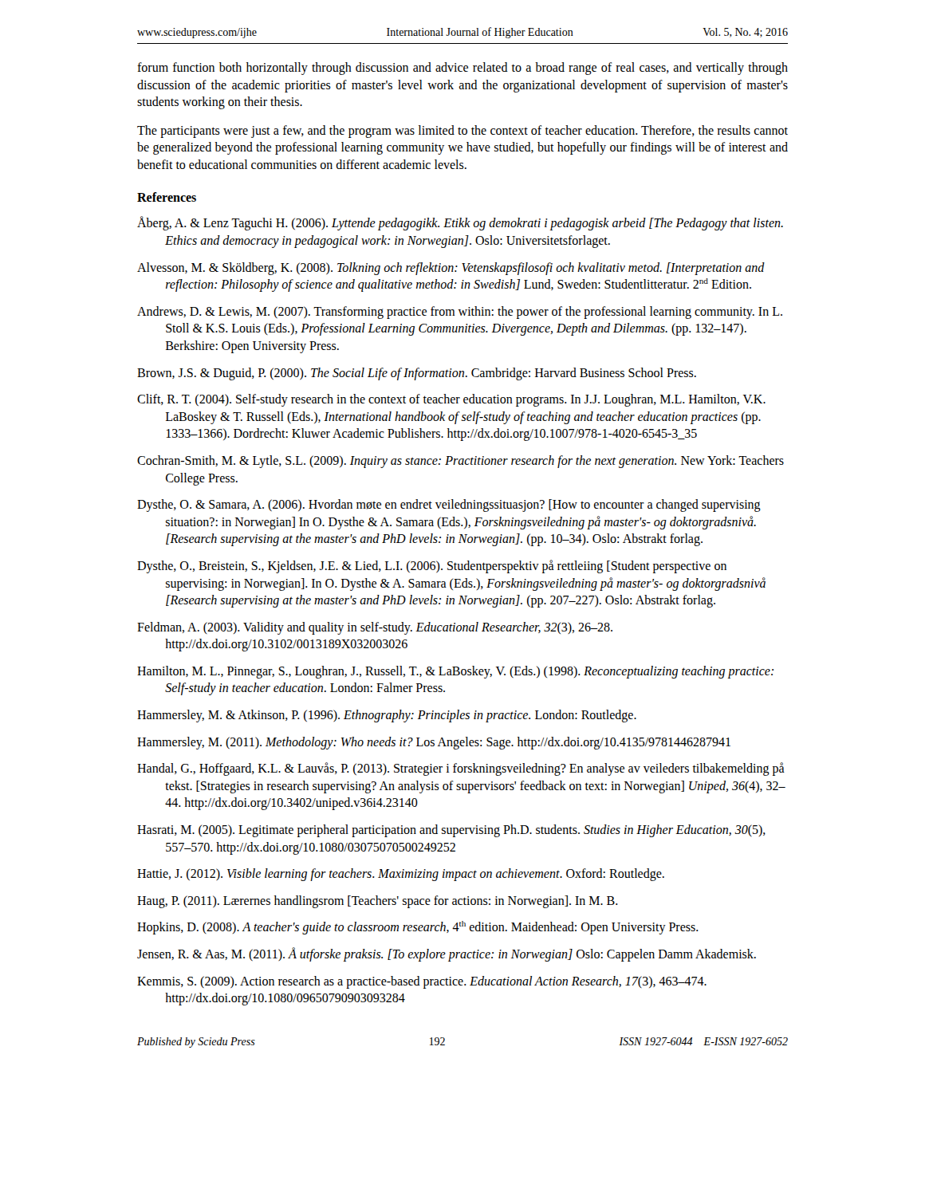www.sciedupress.com/ijhe International Journal of Higher Education Vol. 5, No. 4; 2016
forum function both horizontally through discussion and advice related to a broad range of real cases, and vertically through discussion of the academic priorities of master's level work and the organizational development of supervision of master's students working on their thesis.
The participants were just a few, and the program was limited to the context of teacher education. Therefore, the results cannot be generalized beyond the professional learning community we have studied, but hopefully our findings will be of interest and benefit to educational communities on different academic levels.
References
Åberg, A. & Lenz Taguchi H. (2006). Lyttende pedagogikk. Etikk og demokrati i pedagogisk arbeid [The Pedagogy that listen. Ethics and democracy in pedagogical work: in Norwegian]. Oslo: Universitetsforlaget.
Alvesson, M. & Sköldberg, K. (2008). Tolkning och reflektion: Vetenskapsfilosofi och kvalitativ metod. [Interpretation and reflection: Philosophy of science and qualitative method: in Swedish] Lund, Sweden: Studentlitteratur. 2nd Edition.
Andrews, D. & Lewis, M. (2007). Transforming practice from within: the power of the professional learning community. In L. Stoll & K.S. Louis (Eds.), Professional Learning Communities. Divergence, Depth and Dilemmas. (pp. 132–147). Berkshire: Open University Press.
Brown, J.S. & Duguid, P. (2000). The Social Life of Information. Cambridge: Harvard Business School Press.
Clift, R. T. (2004). Self-study research in the context of teacher education programs. In J.J. Loughran, M.L. Hamilton, V.K. LaBoskey & T. Russell (Eds.), International handbook of self-study of teaching and teacher education practices (pp. 1333–1366). Dordrecht: Kluwer Academic Publishers. http://dx.doi.org/10.1007/978-1-4020-6545-3_35
Cochran-Smith, M. & Lytle, S.L. (2009). Inquiry as stance: Practitioner research for the next generation. New York: Teachers College Press.
Dysthe, O. & Samara, A. (2006). Hvordan møte en endret veiledningssituasjon? [How to encounter a changed supervising situation?: in Norwegian] In O. Dysthe & A. Samara (Eds.), Forskningsveiledning på master's- og doktorgradsnivå. [Research supervising at the master's and PhD levels: in Norwegian]. (pp. 10–34). Oslo: Abstrakt forlag.
Dysthe, O., Breistein, S., Kjeldsen, J.E. & Lied, L.I. (2006). Studentperspektiv på rettleiing [Student perspective on supervising: in Norwegian]. In O. Dysthe & A. Samara (Eds.), Forskningsveiledning på master's- og doktorgradsnivå [Research supervising at the master's and PhD levels: in Norwegian]. (pp. 207–227). Oslo: Abstrakt forlag.
Feldman, A. (2003). Validity and quality in self-study. Educational Researcher, 32(3), 26–28. http://dx.doi.org/10.3102/0013189X032003026
Hamilton, M. L., Pinnegar, S., Loughran, J., Russell, T., & LaBoskey, V. (Eds.) (1998). Reconceptualizing teaching practice: Self-study in teacher education. London: Falmer Press.
Hammersley, M. & Atkinson, P. (1996). Ethnography: Principles in practice. London: Routledge.
Hammersley, M. (2011). Methodology: Who needs it? Los Angeles: Sage. http://dx.doi.org/10.4135/9781446287941
Handal, G., Hoffgaard, K.L. & Lauvås, P. (2013). Strategier i forskningsveiledning? En analyse av veileders tilbakemelding på tekst. [Strategies in research supervising? An analysis of supervisors' feedback on text: in Norwegian] Uniped, 36(4), 32–44. http://dx.doi.org/10.3402/uniped.v36i4.23140
Hasrati, M. (2005). Legitimate peripheral participation and supervising Ph.D. students. Studies in Higher Education, 30(5), 557–570. http://dx.doi.org/10.1080/03075070500249252
Hattie, J. (2012). Visible learning for teachers. Maximizing impact on achievement. Oxford: Routledge.
Haug, P. (2011). Lærernes handlingsrom [Teachers' space for actions: in Norwegian]. In M. B.
Hopkins, D. (2008). A teacher's guide to classroom research, 4th edition. Maidenhead: Open University Press.
Jensen, R. & Aas, M. (2011). Å utforske praksis. [To explore practice: in Norwegian] Oslo: Cappelen Damm Akademisk.
Kemmis, S. (2009). Action research as a practice-based practice. Educational Action Research, 17(3), 463–474. http://dx.doi.org/10.1080/09650790903093284
Published by Sciedu Press 192 ISSN 1927-6044 E-ISSN 1927-6052